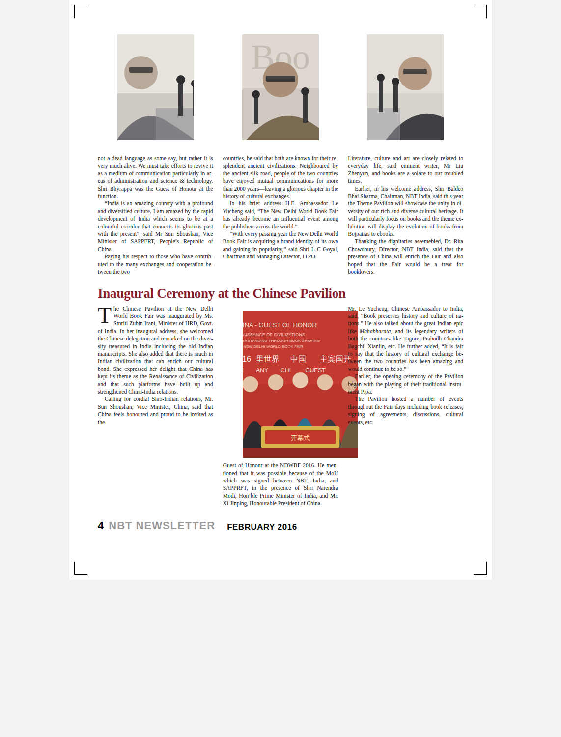Boo
not a dead language as some say, but rather it is very much alive. We must take efforts to revive it as a medium of communication particularly in areas of administration and science & technology. Shri Bhyrappa was the Guest of Honour at the function.
“India is an amazing country with a profound and diversified culture. I am amazed by the rapid development of India which seems to be at a colourful corridor that connects its glorious past with the present”, said Mr Sun Shoushan, Vice Minister of SAPPFRT, People’s Republic of China.
Paying his respect to those who have contributed to the many exchanges and cooperation between the two
countries, he said that both are known for their resplendent ancient civilizations. Neighboured by the ancient silk road, people of the two countries have enjoyed mutual communications for more than 2000 years—leaving a glorious chapter in the history of cultural exchanges.
In his brief address H.E. Ambassador Le Yucheng said, “The New Delhi World Book Fair has already become an influential event among the publishers across the world.”
“With every passing year the New Delhi World Book Fair is acquiring a brand identity of its own and gaining in popularity,” said Shri L C Goyal, Chairman and Managing Director, ITPO.
Literature, culture and art are closely related to everyday life, said eminent writer, Mr Liu Zhenyun, and books are a solace to our troubled times.
Earlier, in his welcome address, Shri Baldeo Bhai Sharma, Chairman, NBT India, said this year the Theme Pavilion will showcase the unity in diversity of our rich and diverse cultural heritage. It will particularly focus on books and the theme exhibition will display the evolution of books from Bojpatras to ebooks.
Thanking the dignitaries assemebled, Dr. Rita Chowdhury, Director, NBT India, said that the presence of China will enrich the Fair and also hoped that the Fair would be a treat for booklovers.
Inaugural Ceremony at the Chinese Pavilion
The Chinese Pavilion at the New Delhi World Book Fair was inaugurated by Ms. Smriti Zubin Irani, Minister of HRD, Govt. of India. In her inaugural address, she welcomed the Chinese delegation and remarked on the diversity treasured in India including the old Indian manuscripts. She also added that there is much in Indian civilization that can enrich our cultural bond. She expressed her delight that China has kept its theme as the Renaissance of Civilization and that such platforms have built up and strengthened China-India relations.
Calling for cordial Sino-Indian relations, Mr. Sun Shoushan, Vice Minister, China, said that China feels honoured and proud to be invited as the
CHINA - GUEST OF HONOR RENAISSANCE OF CIVILIZATIONS UNDERSTANDING THROUGH BOOK SHARING 2016 NEW DELHI WORLD BOOK FAIR 2016 里世界 中国 主宾国开 NIN ANY CHI GUEST 开幕式
Guest of Honour at the NDWBF 2016. He mentioned that it was possible because of the MoU which was signed between NBT, India, and SAPPRFT, in the presence of Shri Narendra Modi, Hon’ble Prime Minister of India, and Mr. Xi Jinping, Honourable President of China.
Mr. Le Yucheng, Chinese Ambassador to India, said, “Book preserves history and culture of nations.” He also talked about the great Indian epic like Mahabharata, and its legendary writers of both the countries like Tagore, Prabodh Chandra Bagchi, Xianlin, etc. He further added, “It is fair to say that the history of cultural exchange between the two countries has been amazing and would continue to be so.”
Earlier, the opening ceremony of the Pavilion began with the playing of their traditional instrument Pipa.
The Pavilion hosted a number of events throughout the Fair days including book releases, signing of agreements, discussions, cultural events, etc.
4 NBT NEWSLETTER FEBRUARY 2016